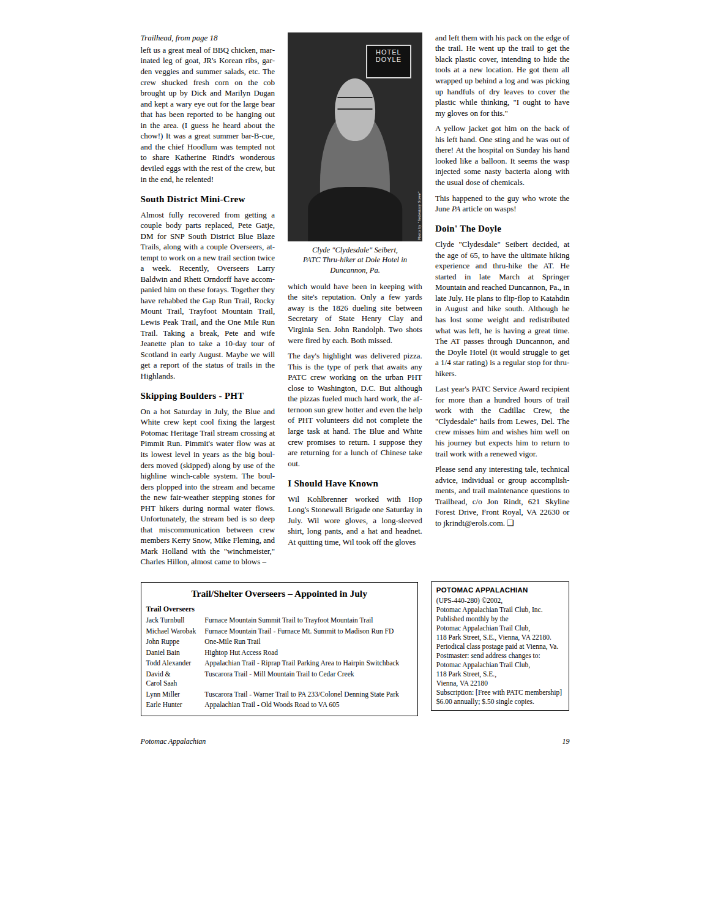Trailhead, from page 18
left us a great meal of BBQ chicken, marinated leg of goat, JR's Korean ribs, garden veggies and summer salads, etc. The crew shucked fresh corn on the cob brought up by Dick and Marilyn Dugan and kept a wary eye out for the large bear that has been reported to be hanging out in the area. (I guess he heard about the chow!) It was a great summer bar-B-cue, and the chief Hoodlum was tempted not to share Katherine Rindt's wonderous deviled eggs with the rest of the crew, but in the end, he relented!
South District Mini-Crew
Almost fully recovered from getting a couple body parts replaced, Pete Gatje, DM for SNP South District Blue Blaze Trails, along with a couple Overseers, attempt to work on a new trail section twice a week. Recently, Overseers Larry Baldwin and Rhett Orndorff have accompanied him on these forays. Together they have rehabbed the Gap Run Trail, Rocky Mount Trail, Trayfoot Mountain Trail, Lewis Peak Trail, and the One Mile Run Trail. Taking a break, Pete and wife Jeanette plan to take a 10-day tour of Scotland in early August. Maybe we will get a report of the status of trails in the Highlands.
Skipping Boulders - PHT
On a hot Saturday in July, the Blue and White crew kept cool fixing the largest Potomac Heritage Trail stream crossing at Pimmit Run. Pimmit's water flow was at its lowest level in years as the big boulders moved (skipped) along by use of the highline winch-cable system. The boulders plopped into the stream and became the new fair-weather stepping stones for PHT hikers during normal water flows. Unfortunately, the stream bed is so deep that miscommunication between crew members Kerry Snow, Mike Fleming, and Mark Holland with the "winchmeister," Charles Hillon, almost came to blows –
HOTEL
DOYLE
Photo by "Sedentary Steve"
Clyde "Clydesdale" Seibert,
PATC Thru-hiker at Dole Hotel in Duncannon, Pa.
which would have been in keeping with the site's reputation. Only a few yards away is the 1826 dueling site between Secretary of State Henry Clay and Virginia Sen. John Randolph. Two shots were fired by each. Both missed.
The day's highlight was delivered pizza. This is the type of perk that awaits any PATC crew working on the urban PHT close to Washington, D.C. But although the pizzas fueled much hard work, the afternoon sun grew hotter and even the help of PHT volunteers did not complete the large task at hand. The Blue and White crew promises to return. I suppose they are returning for a lunch of Chinese take out.
I Should Have Known
Wil Kohlbrenner worked with Hop Long's Stonewall Brigade one Saturday in July. Wil wore gloves, a long-sleeved shirt, long pants, and a hat and headnet. At quitting time, Wil took off the gloves
and left them with his pack on the edge of the trail. He went up the trail to get the black plastic cover, intending to hide the tools at a new location. He got them all wrapped up behind a log and was picking up handfuls of dry leaves to cover the plastic while thinking, "I ought to have my gloves on for this."
A yellow jacket got him on the back of his left hand. One sting and he was out of there! At the hospital on Sunday his hand looked like a balloon. It seems the wasp injected some nasty bacteria along with the usual dose of chemicals.
This happened to the guy who wrote the June PA article on wasps!
Doin' The Doyle
Clyde "Clydesdale" Seibert decided, at the age of 65, to have the ultimate hiking experience and thru-hike the AT. He started in late March at Springer Mountain and reached Duncannon, Pa., in late July. He plans to flip-flop to Katahdin in August and hike south. Although he has lost some weight and redistributed what was left, he is having a great time. The AT passes through Duncannon, and the Doyle Hotel (it would struggle to get a 1/4 star rating) is a regular stop for thru-hikers.
Last year's PATC Service Award recipient for more than a hundred hours of trail work with the Cadillac Crew, the "Clydesdale" hails from Lewes, Del. The crew misses him and wishes him well on his journey but expects him to return to trail work with a renewed vigor.
Please send any interesting tale, technical advice, individual or group accomplishments, and trail maintenance questions to Trailhead, c/o Jon Rindt, 621 Skyline Forest Drive, Front Royal, VA 22630 or to jkrindt@erols.com. ❑
Trail/Shelter Overseers – Appointed in July
Trail Overseers
| Jack Turnbull | Furnace Mountain Summit Trail to Trayfoot Mountain Trail |
| Michael Warobak | Furnace Mountain Trail - Furnace Mt. Summit to Madison Run FD |
| John Ruppe | One-Mile Run Trail |
| Daniel Bain | Hightop Hut Access Road |
| Todd Alexander | Appalachian Trail - Riprap Trail Parking Area to Hairpin Switchback |
| David & Carol Saah | Tuscarora Trail - Mill Mountain Trail to Cedar Creek |
| Lynn Miller | Tuscarora Trail - Warner Trail to PA 233/Colonel Denning State Park |
| Earle Hunter | Appalachian Trail - Old Woods Road to VA 605 |
POTOMAC APPALACHIAN
(UPS-440-280) ©2002,
Potomac Appalachian Trail Club, Inc.
Published monthly by the
Potomac Appalachian Trail Club,
118 Park Street, S.E., Vienna, VA 22180.
Periodical class postage paid at Vienna, Va.
Postmaster: send address changes to:
Potomac Appalachian Trail Club,
118 Park Street, S.E.,
Vienna, VA 22180
Subscription: [Free with PATC membership]
$6.00 annually; $.50 single copies.
Potomac Appalachian
19